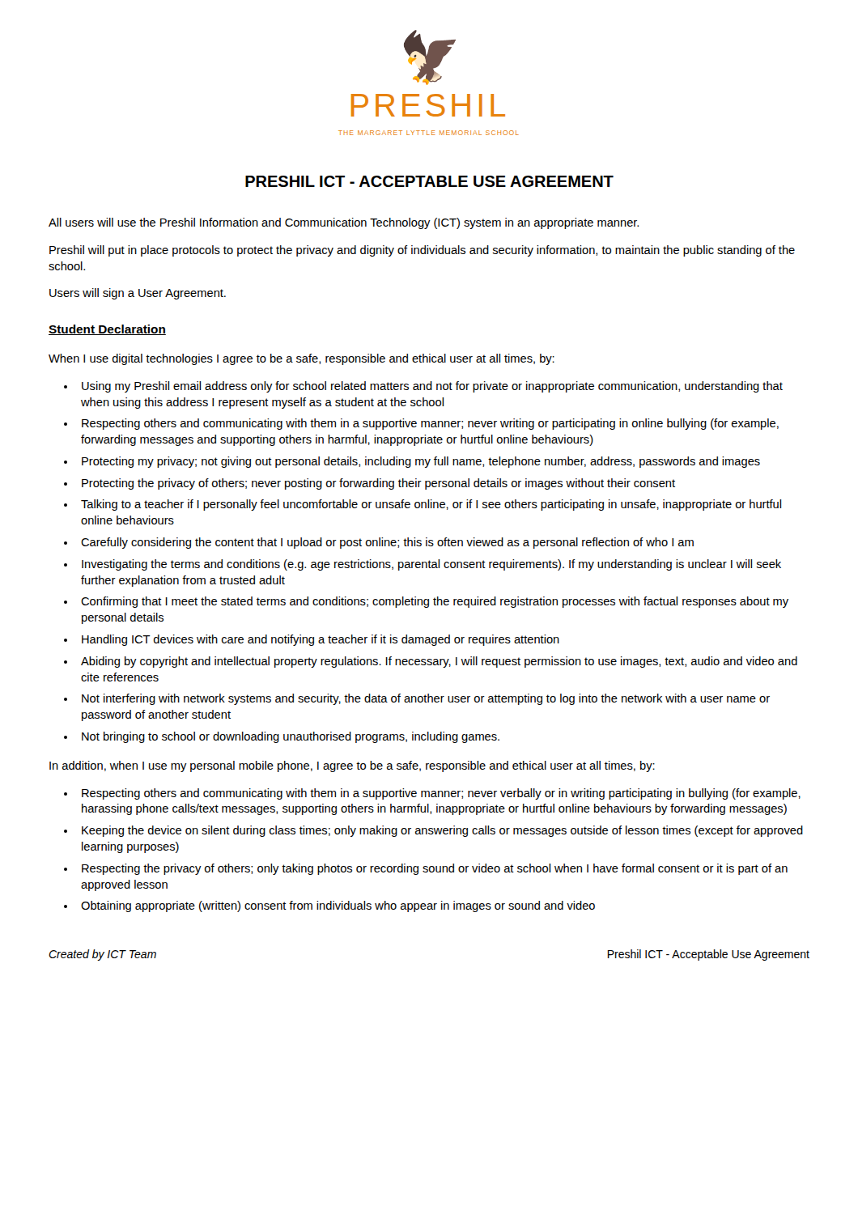🦅
PRESHIL
THE MARGARET LYTTLE MEMORIAL SCHOOL
PRESHIL ICT - ACCEPTABLE USE AGREEMENT
All users will use the Preshil Information and Communication Technology (ICT) system in an appropriate manner.
Preshil will put in place protocols to protect the privacy and dignity of individuals and security information, to maintain the public standing of the school.
Users will sign a User Agreement.
Student Declaration
When I use digital technologies I agree to be a safe, responsible and ethical user at all times, by:
Using my Preshil email address only for school related matters and not for private or inappropriate communication, understanding that when using this address I represent myself as a student at the school
Respecting others and communicating with them in a supportive manner; never writing or participating in online bullying (for example, forwarding messages and supporting others in harmful, inappropriate or hurtful online behaviours)
Protecting my privacy; not giving out personal details, including my full name, telephone number, address, passwords and images
Protecting the privacy of others; never posting or forwarding their personal details or images without their consent
Talking to a teacher if I personally feel uncomfortable or unsafe online, or if I see others participating in unsafe, inappropriate or hurtful online behaviours
Carefully considering the content that I upload or post online; this is often viewed as a personal reflection of who I am
Investigating the terms and conditions (e.g. age restrictions, parental consent requirements). If my understanding is unclear I will seek further explanation from a trusted adult
Confirming that I meet the stated terms and conditions; completing the required registration processes with factual responses about my personal details
Handling ICT devices with care and notifying a teacher if it is damaged or requires attention
Abiding by copyright and intellectual property regulations. If necessary, I will request permission to use images, text, audio and video and cite references
Not interfering with network systems and security, the data of another user or attempting to log into the network with a user name or password of another student
Not bringing to school or downloading unauthorised programs, including games.
In addition, when I use my personal mobile phone, I agree to be a safe, responsible and ethical user at all times, by:
Respecting others and communicating with them in a supportive manner; never verbally or in writing participating in bullying (for example, harassing phone calls/text messages, supporting others in harmful, inappropriate or hurtful online behaviours by forwarding messages)
Keeping the device on silent during class times; only making or answering calls or messages outside of lesson times (except for approved learning purposes)
Respecting the privacy of others; only taking photos or recording sound or video at school when I have formal consent or it is part of an approved lesson
Obtaining appropriate (written) consent from individuals who appear in images or sound and video
Created by ICT Team
Preshil ICT - Acceptable Use Agreement